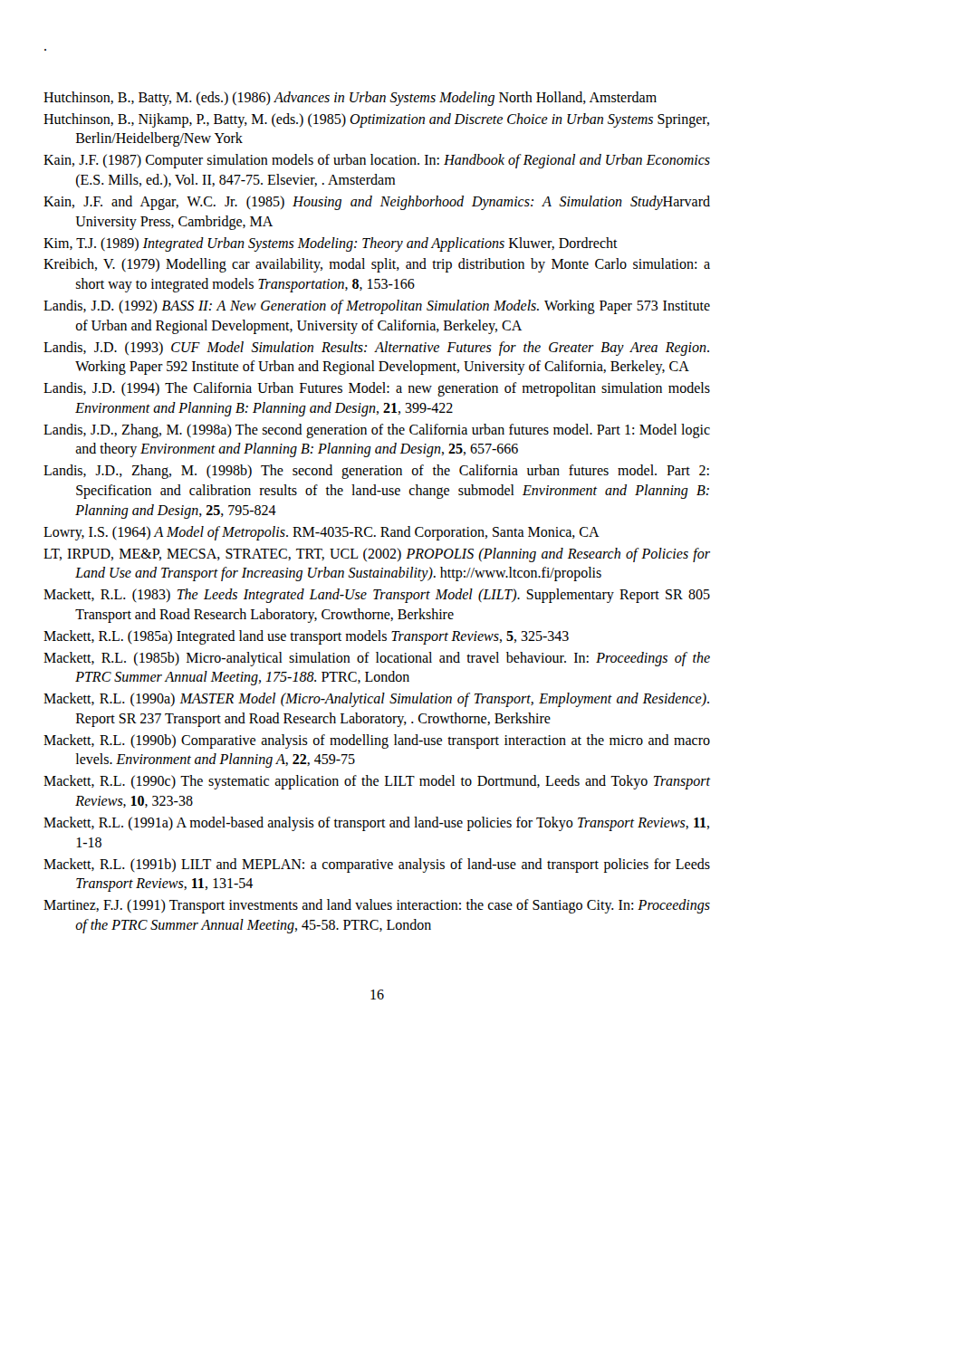.
Hutchinson, B., Batty, M. (eds.) (1986) Advances in Urban Systems Modeling North Holland, Amsterdam
Hutchinson, B., Nijkamp, P., Batty, M. (eds.) (1985) Optimization and Discrete Choice in Urban Systems Springer, Berlin/Heidelberg/New York
Kain, J.F. (1987) Computer simulation models of urban location. In: Handbook of Regional and Urban Economics (E.S. Mills, ed.), Vol. II, 847-75. Elsevier, . Amsterdam
Kain, J.F. and Apgar, W.C. Jr. (1985) Housing and Neighborhood Dynamics: A Simulation Study Harvard University Press, Cambridge, MA
Kim, T.J. (1989) Integrated Urban Systems Modeling: Theory and Applications Kluwer, Dordrecht
Kreibich, V. (1979) Modelling car availability, modal split, and trip distribution by Monte Carlo simulation: a short way to integrated models Transportation, 8, 153-166
Landis, J.D. (1992) BASS II: A New Generation of Metropolitan Simulation Models. Working Paper 573 Institute of Urban and Regional Development, University of California, Berkeley, CA
Landis, J.D. (1993) CUF Model Simulation Results: Alternative Futures for the Greater Bay Area Region. Working Paper 592 Institute of Urban and Regional Development, University of California, Berkeley, CA
Landis, J.D. (1994) The California Urban Futures Model: a new generation of metropolitan simulation models Environment and Planning B: Planning and Design, 21, 399-422
Landis, J.D., Zhang, M. (1998a) The second generation of the California urban futures model. Part 1: Model logic and theory Environment and Planning B: Planning and Design, 25, 657-666
Landis, J.D., Zhang, M. (1998b) The second generation of the California urban futures model. Part 2: Specification and calibration results of the land-use change submodel Environment and Planning B: Planning and Design, 25, 795-824
Lowry, I.S. (1964) A Model of Metropolis. RM-4035-RC. Rand Corporation, Santa Monica, CA
LT, IRPUD, ME&P, MECSA, STRATEC, TRT, UCL (2002) PROPOLIS (Planning and Research of Policies for Land Use and Transport for Increasing Urban Sustainability). http://www.ltcon.fi/propolis
Mackett, R.L. (1983) The Leeds Integrated Land-Use Transport Model (LILT). Supplementary Report SR 805 Transport and Road Research Laboratory, Crowthorne, Berkshire
Mackett, R.L. (1985a) Integrated land use transport models Transport Reviews, 5, 325-343
Mackett, R.L. (1985b) Micro-analytical simulation of locational and travel behaviour. In: Proceedings of the PTRC Summer Annual Meeting, 175-188. PTRC, London
Mackett, R.L. (1990a) MASTER Model (Micro-Analytical Simulation of Transport, Employment and Residence). Report SR 237 Transport and Road Research Laboratory, . Crowthorne, Berkshire
Mackett, R.L. (1990b) Comparative analysis of modelling land-use transport interaction at the micro and macro levels. Environment and Planning A, 22, 459-75
Mackett, R.L. (1990c) The systematic application of the LILT model to Dortmund, Leeds and Tokyo Transport Reviews, 10, 323-38
Mackett, R.L. (1991a) A model-based analysis of transport and land-use policies for Tokyo Transport Reviews, 11, 1-18
Mackett, R.L. (1991b) LILT and MEPLAN: a comparative analysis of land-use and transport policies for Leeds Transport Reviews, 11, 131-54
Martinez, F.J. (1991) Transport investments and land values interaction: the case of Santiago City. In: Proceedings of the PTRC Summer Annual Meeting, 45-58. PTRC, London
16